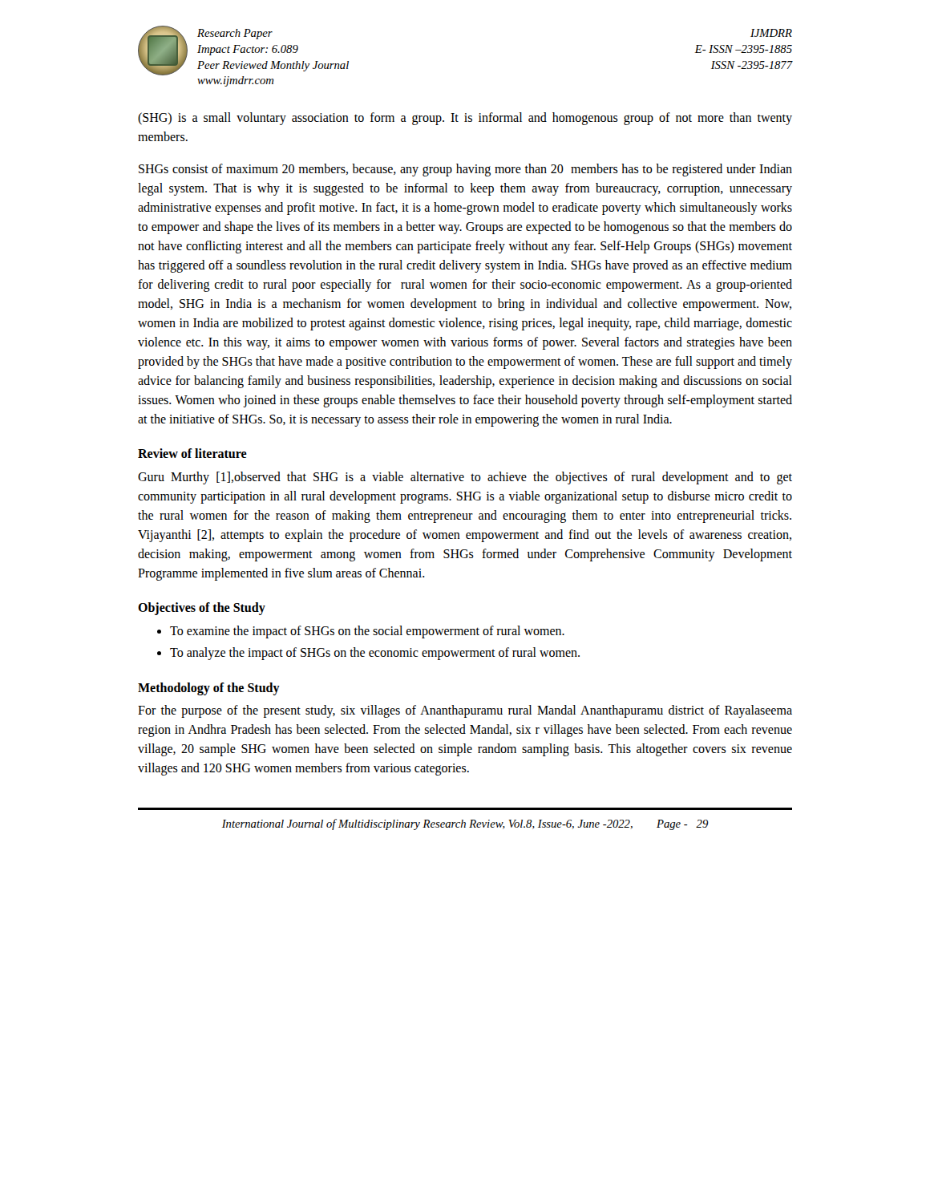Research Paper
Impact Factor: 6.089
Peer Reviewed Monthly Journal
www.ijmdrr.com
IJMDRR
E- ISSN –2395-1885
ISSN -2395-1877
(SHG) is a small voluntary association to form a group. It is informal and homogenous group of not more than twenty members.
SHGs consist of maximum 20 members, because, any group having more than 20 members has to be registered under Indian legal system. That is why it is suggested to be informal to keep them away from bureaucracy, corruption, unnecessary administrative expenses and profit motive. In fact, it is a home-grown model to eradicate poverty which simultaneously works to empower and shape the lives of its members in a better way. Groups are expected to be homogenous so that the members do not have conflicting interest and all the members can participate freely without any fear. Self-Help Groups (SHGs) movement has triggered off a soundless revolution in the rural credit delivery system in India. SHGs have proved as an effective medium for delivering credit to rural poor especially for rural women for their socio-economic empowerment. As a group-oriented model, SHG in India is a mechanism for women development to bring in individual and collective empowerment. Now, women in India are mobilized to protest against domestic violence, rising prices, legal inequity, rape, child marriage, domestic violence etc. In this way, it aims to empower women with various forms of power. Several factors and strategies have been provided by the SHGs that have made a positive contribution to the empowerment of women. These are full support and timely advice for balancing family and business responsibilities, leadership, experience in decision making and discussions on social issues. Women who joined in these groups enable themselves to face their household poverty through self-employment started at the initiative of SHGs. So, it is necessary to assess their role in empowering the women in rural India.
Review of literature
Guru Murthy [1],observed that SHG is a viable alternative to achieve the objectives of rural development and to get community participation in all rural development programs. SHG is a viable organizational setup to disburse micro credit to the rural women for the reason of making them entrepreneur and encouraging them to enter into entrepreneurial tricks. Vijayanthi [2], attempts to explain the procedure of women empowerment and find out the levels of awareness creation, decision making, empowerment among women from SHGs formed under Comprehensive Community Development Programme implemented in five slum areas of Chennai.
Objectives of the Study
To examine the impact of SHGs on the social empowerment of rural women.
To analyze the impact of SHGs on the economic empowerment of rural women.
Methodology of the Study
For the purpose of the present study, six villages of Ananthapuramu rural Mandal Ananthapuramu district of Rayalaseema region in Andhra Pradesh has been selected. From the selected Mandal, six r villages have been selected. From each revenue village, 20 sample SHG women have been selected on simple random sampling basis. This altogether covers six revenue villages and 120 SHG women members from various categories.
International Journal of Multidisciplinary Research Review, Vol.8, Issue-6, June -2022, Page - 29